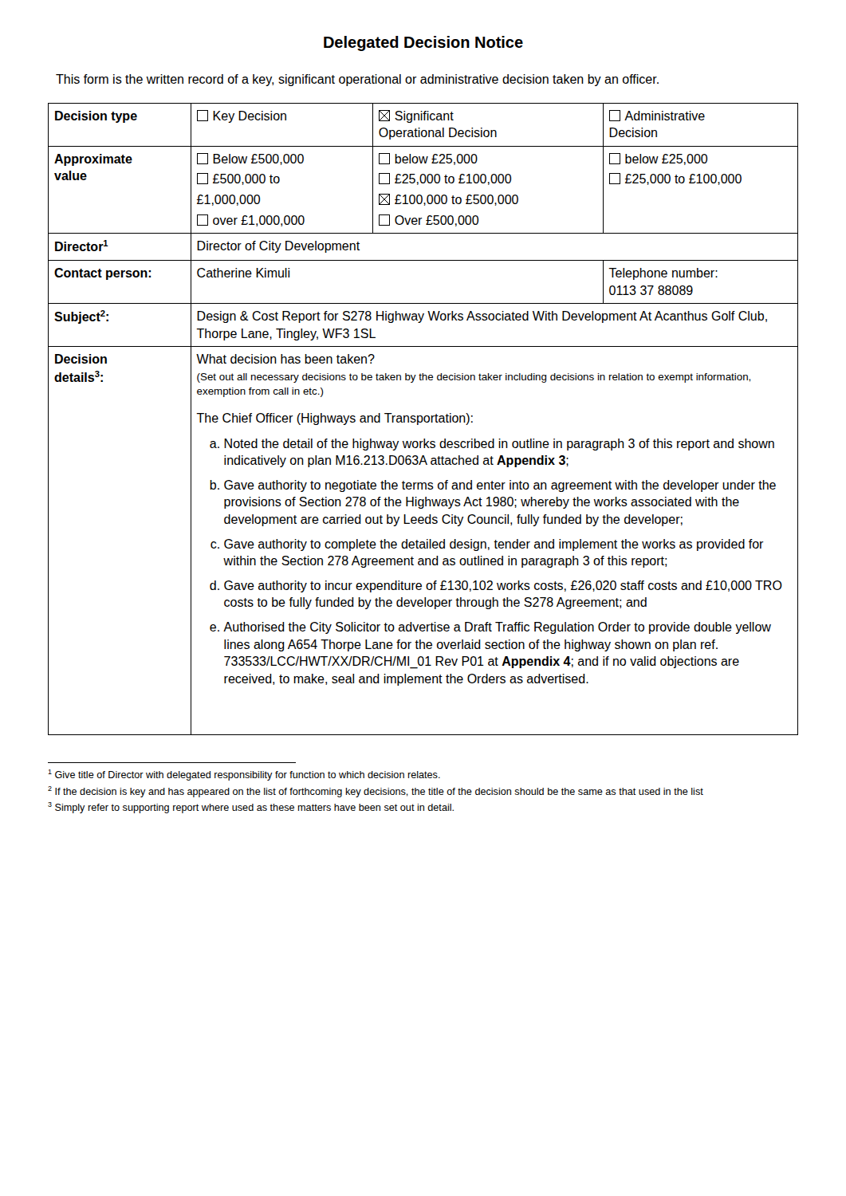Delegated Decision Notice
This form is the written record of a key, significant operational or administrative decision taken by an officer.
| Decision type | Key Decision | Significant Operational Decision | Administrative Decision |
| Approximate value | Below £500,000 £500,000 to £1,000,000 over £1,000,000 | below £25,000 £25,000 to £100,000 £100,000 to £500,000 Over £500,000 | below £25,000 £25,000 to £100,000 |
| Director 1 | Director of City Development |
| Contact person: | Catherine Kimuli | Telephone number: 0113 37 88089 |
| Subject 2 : | Design & Cost Report for S278 Highway Works Associated With Development At Acanthus Golf Club, Thorpe Lane, Tingley, WF3 1SL |
| Decision details 3 : | What decision has been taken? (Set out all necessary decisions to be taken by the decision taker including decisions in relation to exempt information, exemption from call in etc.) The Chief Officer (Highways and Transportation): Noted the detail of the highway works described in outline in paragraph 3 of this report and shown indicatively on plan M16.213.D063A attached at Appendix 3 ; Gave authority to negotiate the terms of and enter into an agreement with the developer under the provisions of Section 278 of the Highways Act 1980; whereby the works associated with the development are carried out by Leeds City Council, fully funded by the developer; Gave authority to complete the detailed design, tender and implement the works as provided for within the Section 278 Agreement and as outlined in paragraph 3 of this report; Gave authority to incur expenditure of £130,102 works costs, £26,020 staff costs and £10,000 TRO costs to be fully funded by the developer through the S278 Agreement; and Authorised the City Solicitor to advertise a Draft Traffic Regulation Order to provide double yellow lines along A654 Thorpe Lane for the overlaid section of the highway shown on plan ref. 733533/LCC/HWT/XX/DR/CH/MI_01 Rev P01 at Appendix 4 ; and if no valid objections are received, to make, seal and implement the Orders as advertised. |
1 Give title of Director with delegated responsibility for function to which decision relates.
2 If the decision is key and has appeared on the list of forthcoming key decisions, the title of the decision should be the same as that used in the list
3 Simply refer to supporting report where used as these matters have been set out in detail.